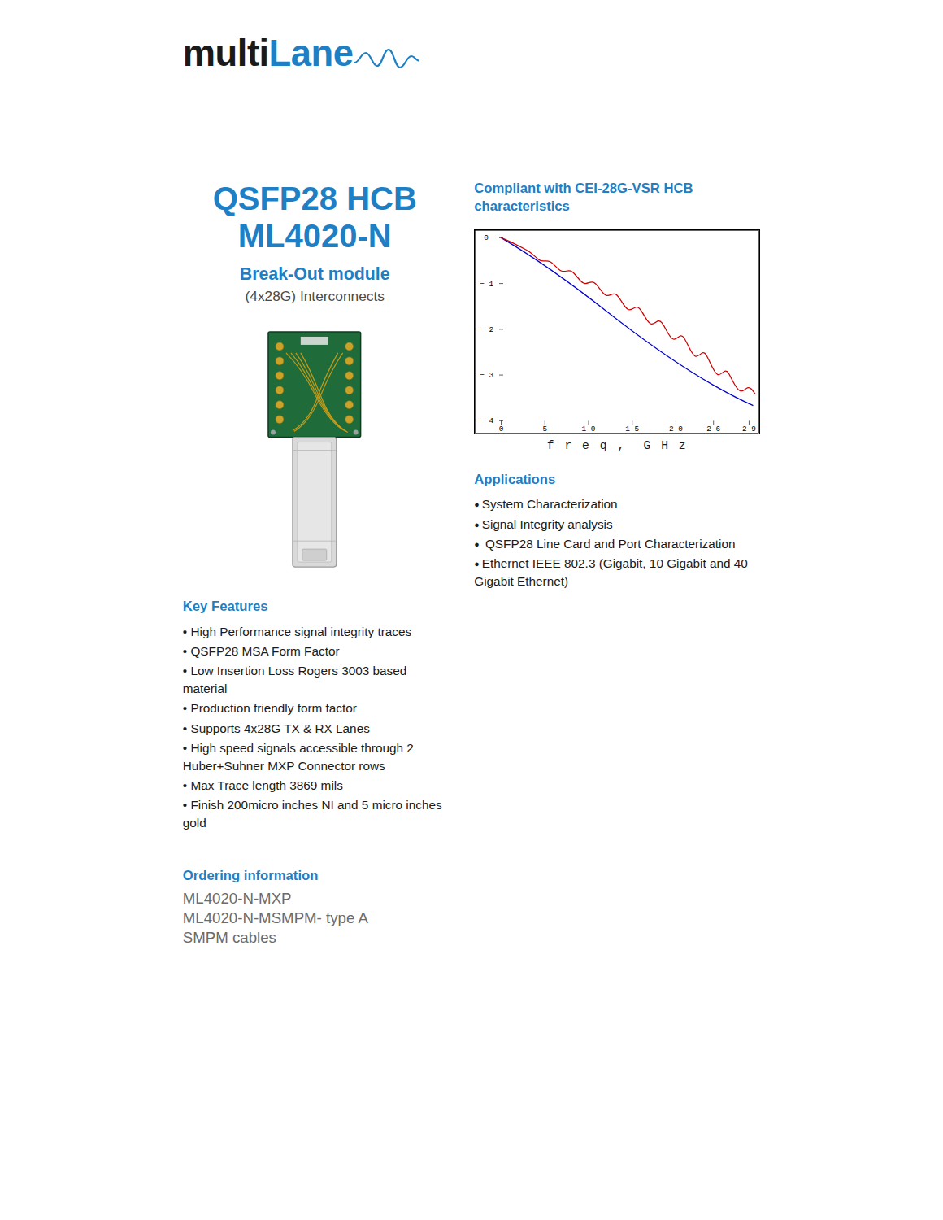multi Lane
QSFP28 HCB
ML4020-N
Break-Out module
(4x28G) Interconnects
Key Features
High Performance signal integrity traces
QSFP28 MSA Form Factor
Low Insertion Loss Rogers 3003 based material
Production friendly form factor
Supports 4x28G TX & RX Lanes
High speed signals accessible through 2 Huber+Suhner MXP Connector rows
Max Trace length 3869 mils
Finish 200micro inches NI and 5 micro inches gold
Ordering information
ML4020-N-MXP
ML4020-N-MSMPM- type A
SMPM cables
Compliant with CEI-28G-VSR HCB characteristics
0 − 1 − 2 − 3 − 4 0 5 1 0 1 5 2 0 2 6 2 9
f r e q , G H z
Applications
System Characterization
Signal Integrity analysis
QSFP28 Line Card and Port Characterization
Ethernet IEEE 802.3 (Gigabit, 10 Gigabit and 40 Gigabit Ethernet)